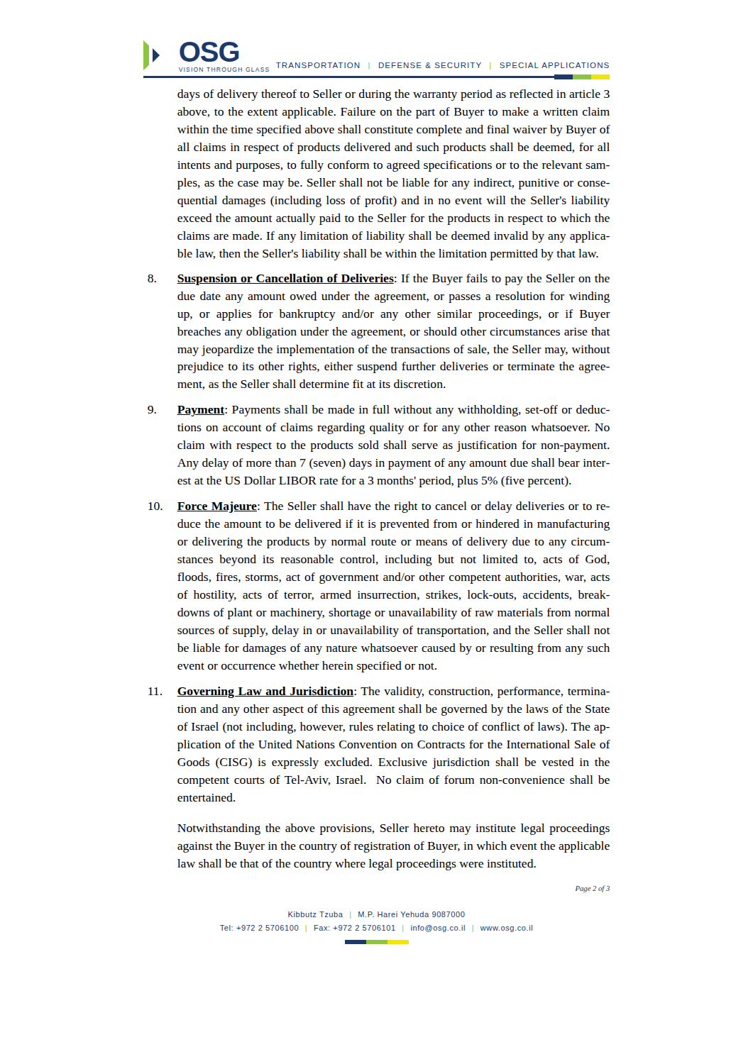OSG VISION THROUGH GLASS
TRANSPORTATION | DEFENSE & SECURITY | SPECIAL APPLICATIONS
days of delivery thereof to Seller or during the warranty period as reflected in article 3 above, to the extent applicable. Failure on the part of Buyer to make a written claim within the time specified above shall constitute complete and final waiver by Buyer of all claims in respect of products delivered and such products shall be deemed, for all intents and purposes, to fully conform to agreed specifications or to the relevant samples, as the case may be. Seller shall not be liable for any indirect, punitive or consequential damages (including loss of profit) and in no event will the Seller's liability exceed the amount actually paid to the Seller for the products in respect to which the claims are made. If any limitation of liability shall be deemed invalid by any applicable law, then the Seller's liability shall be within the limitation permitted by that law.
8. Suspension or Cancellation of Deliveries: If the Buyer fails to pay the Seller on the due date any amount owed under the agreement, or passes a resolution for winding up, or applies for bankruptcy and/or any other similar proceedings, or if Buyer breaches any obligation under the agreement, or should other circumstances arise that may jeopardize the implementation of the transactions of sale, the Seller may, without prejudice to its other rights, either suspend further deliveries or terminate the agreement, as the Seller shall determine fit at its discretion.
9. Payment: Payments shall be made in full without any withholding, set-off or deductions on account of claims regarding quality or for any other reason whatsoever. No claim with respect to the products sold shall serve as justification for non-payment. Any delay of more than 7 (seven) days in payment of any amount due shall bear interest at the US Dollar LIBOR rate for a 3 months' period, plus 5% (five percent).
10. Force Majeure: The Seller shall have the right to cancel or delay deliveries or to reduce the amount to be delivered if it is prevented from or hindered in manufacturing or delivering the products by normal route or means of delivery due to any circumstances beyond its reasonable control, including but not limited to, acts of God, floods, fires, storms, act of government and/or other competent authorities, war, acts of hostility, acts of terror, armed insurrection, strikes, lock-outs, accidents, breakdowns of plant or machinery, shortage or unavailability of raw materials from normal sources of supply, delay in or unavailability of transportation, and the Seller shall not be liable for damages of any nature whatsoever caused by or resulting from any such event or occurrence whether herein specified or not.
11. Governing Law and Jurisdiction: The validity, construction, performance, termination and any other aspect of this agreement shall be governed by the laws of the State of Israel (not including, however, rules relating to choice of conflict of laws). The application of the United Nations Convention on Contracts for the International Sale of Goods (CISG) is expressly excluded. Exclusive jurisdiction shall be vested in the competent courts of Tel-Aviv, Israel. No claim of forum non-convenience shall be entertained.
Notwithstanding the above provisions, Seller hereto may institute legal proceedings against the Buyer in the country of registration of Buyer, in which event the applicable law shall be that of the country where legal proceedings were instituted.
Page 2 of 3
Kibbutz Tzuba | M.P. Harei Yehuda 9087000
Tel: +972 2 5706100 | Fax: +972 2 5706101 | info@osg.co.il | www.osg.co.il